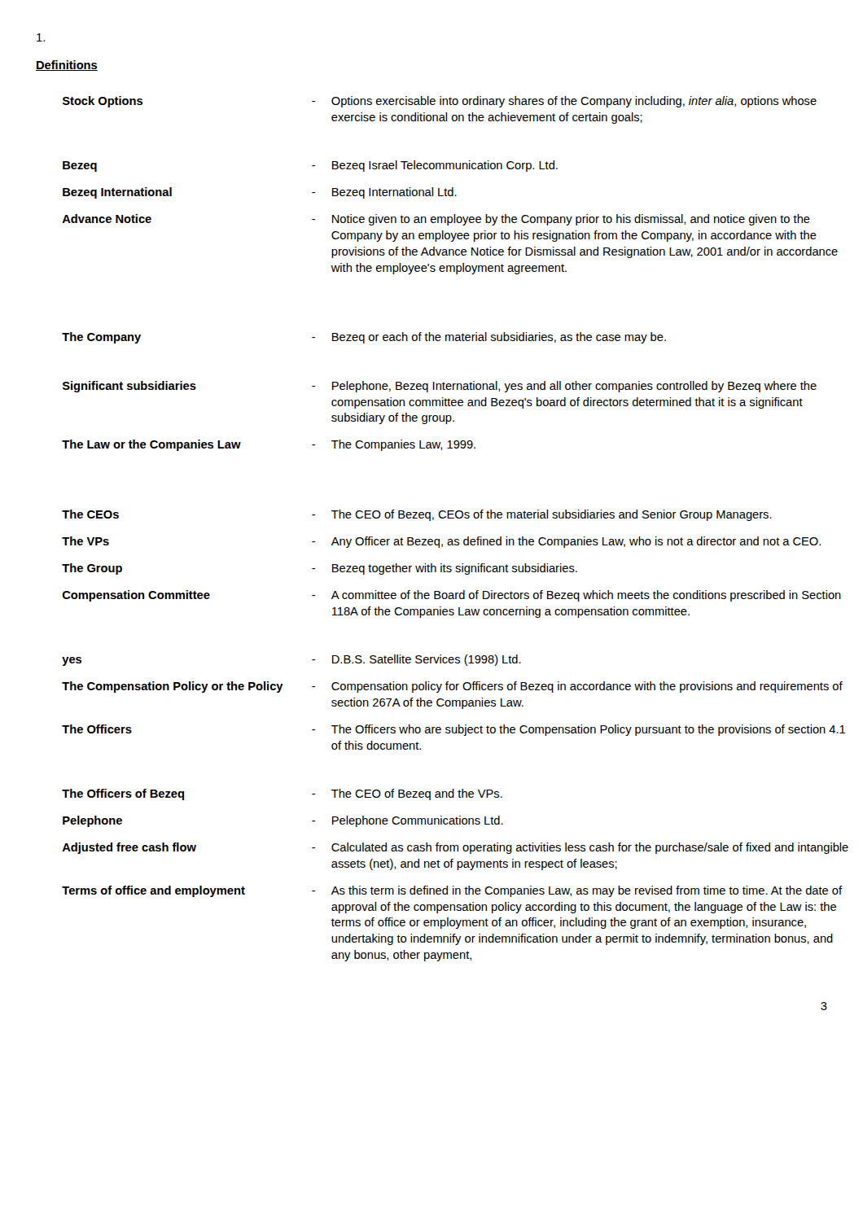1.
Definitions
| Stock Options | - | Options exercisable into ordinary shares of the Company including, inter alia , options whose exercise is conditional on the achievement of certain goals; |
| Bezeq | - | Bezeq Israel Telecommunication Corp. Ltd. |
| Bezeq International | - | Bezeq International Ltd. |
| Advance Notice | - | Notice given to an employee by the Company prior to his dismissal, and notice given to the Company by an employee prior to his resignation from the Company, in accordance with the provisions of the Advance Notice for Dismissal and Resignation Law, 2001 and/or in accordance with the employee's employment agreement. |
| The Company | - | Bezeq or each of the material subsidiaries, as the case may be. |
| Significant subsidiaries | - | Pelephone, Bezeq International, yes and all other companies controlled by Bezeq where the compensation committee and Bezeq's board of directors determined that it is a significant subsidiary of the group. |
| The Law or the Companies Law | - | The Companies Law, 1999. |
| The CEOs | - | The CEO of Bezeq, CEOs of the material subsidiaries and Senior Group Managers. |
| The VPs | - | Any Officer at Bezeq, as defined in the Companies Law, who is not a director and not a CEO. |
| The Group | - | Bezeq together with its significant subsidiaries. |
| Compensation Committee | - | A committee of the Board of Directors of Bezeq which meets the conditions prescribed in Section 118A of the Companies Law concerning a compensation committee. |
| yes | - | D.B.S. Satellite Services (1998) Ltd. |
| The Compensation Policy or the Policy | - | Compensation policy for Officers of Bezeq in accordance with the provisions and requirements of section 267A of the Companies Law. |
| The Officers | - | The Officers who are subject to the Compensation Policy pursuant to the provisions of section 4.1 of this document. |
| The Officers of Bezeq | - | The CEO of Bezeq and the VPs. |
| Pelephone | - | Pelephone Communications Ltd. |
| Adjusted free cash flow | - | Calculated as cash from operating activities less cash for the purchase/sale of fixed and intangible assets (net), and net of payments in respect of leases; |
| Terms of office and employment | - | As this term is defined in the Companies Law, as may be revised from time to time. At the date of approval of the compensation policy according to this document, the language of the Law is: the terms of office or employment of an officer, including the grant of an exemption, insurance, undertaking to indemnify or indemnification under a permit to indemnify, termination bonus, and any bonus, other payment, |
3